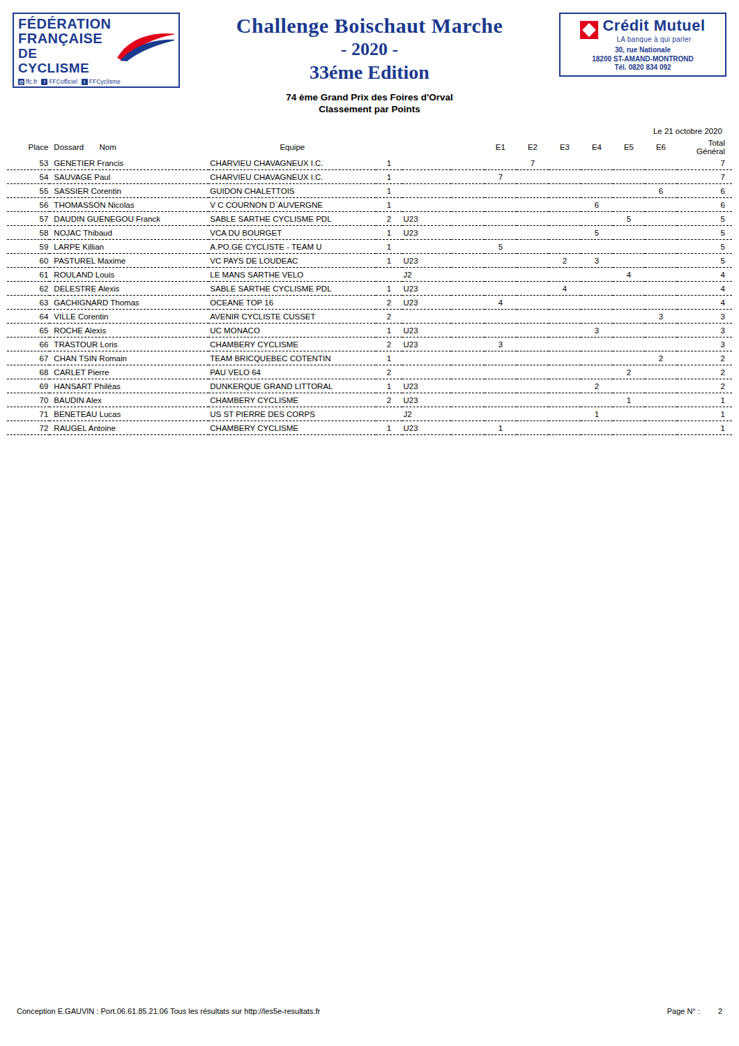FÉDÉRATION
FRANÇAISE
DE CYCLISME
@ffc.fr f FFCofficiel t FFCyclisme
Challenge Boischaut Marche
- 2020 -
33éme Edition
Crédit Mutuel
LA banque à qui parler
30, rue Nationale
18200 ST-AMAND-MONTROND
Tél. 0820 834 092
74 ème Grand Prix des Foires d'Orval
Classement par Points
Le 21 octobre 2020
| Place | Dossard Nom | Equipe | | | | E1 | E2 | E3 | E4 | E5 | E6 | Total Général |
| 53 | GENETIER Francis | CHARVIEU CHAVAGNEUX I.C. | 1 | | | | 7 | | | | | 7 |
| 54 | SAUVAGE Paul | CHARVIEU CHAVAGNEUX I.C. | 1 | | | 7 | | | | | | 7 |
| 55 | SASSIER Corentin | GUIDON CHALETTOIS | 1 | | | | | | | | 6 | 6 |
| 56 | THOMASSON Nicolas | V C COURNON D`AUVERGNE | 1 | | | | | | 6 | | | 6 |
| 57 | DAUDIN GUENEGOU Franck | SABLE SARTHE CYCLISME PDL | 2 | U23 | | | | | | 5 | | 5 |
| 58 | NOJAC Thibaud | VCA DU BOURGET | 1 | U23 | | | | | 5 | | | 5 |
| 59 | LARPE Killian | A.PO.GE CYCLISTE - TEAM U | 1 | | | 5 | | | | | | 5 |
| 60 | PASTUREL Maxime | VC PAYS DE LOUDEAC | 1 | U23 | | | | 2 | 3 | | | 5 |
| 61 | ROULAND Louis | LE MANS SARTHE VELO | | J2 | | | | | | 4 | | 4 |
| 62 | DELESTRE Alexis | SABLE SARTHE CYCLISME PDL | 1 | U23 | | | | 4 | | | | 4 |
| 63 | GACHIGNARD Thomas | OCEANE TOP 16 | 2 | U23 | | 4 | | | | | | 4 |
| 64 | VILLE Corentin | AVENIR CYCLISTE CUSSET | 2 | | | | | | | | 3 | 3 |
| 65 | ROCHE Alexis | UC MONACO | 1 | U23 | | | | | 3 | | | 3 |
| 66 | TRASTOUR Loris | CHAMBERY CYCLISME | 2 | U23 | | 3 | | | | | | 3 |
| 67 | CHAN TSIN Romain | TEAM BRICQUEBEC COTENTIN | 1 | | | | | | | | 2 | 2 |
| 68 | CARLET Pierre | PAU VELO 64 | 2 | | | | | | | 2 | | 2 |
| 69 | HANSART Philéas | DUNKERQUE GRAND LITTORAL | 1 | U23 | | | | | 2 | | | 2 |
| 70 | BAUDIN Alex | CHAMBERY CYCLISME | 2 | U23 | | | | | | 1 | | 1 |
| 71 | BENETEAU Lucas | US ST PIERRE DES CORPS | | J2 | | | | | 1 | | | 1 |
| 72 | RAUGEL Antoine | CHAMBERY CYCLISME | 1 | U23 | | 1 | | | | | | 1 |
Conception E.GAUVIN : Port.06.61.85.21.06 Tous les résultats sur http://les5e-resultats.fr
Page N° :2